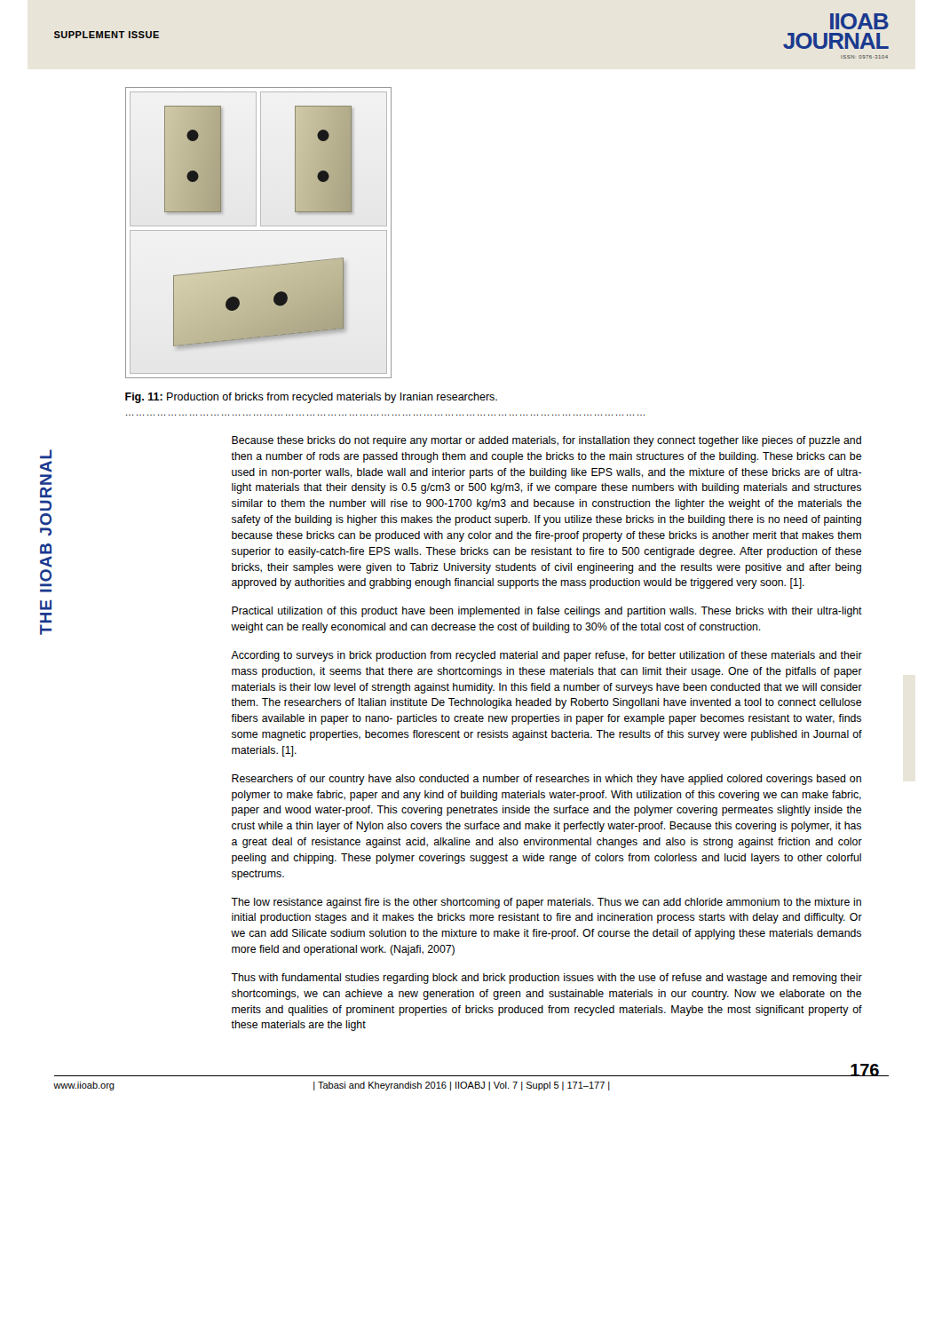SUPPLEMENT ISSUE
IIOAB JOURNAL ISSN: 0976-3104
THE IIOAB JOURNAL
Fig. 11: Production of bricks from recycled materials by Iranian researchers.
…………………………………………………………………………………………………………………………………
Because these bricks do not require any mortar or added materials, for installation they connect together like pieces of puzzle and then a number of rods are passed through them and couple the bricks to the main structures of the building. These bricks can be used in non-porter walls, blade wall and interior parts of the building like EPS walls, and the mixture of these bricks are of ultra-light materials that their density is 0.5 g/cm3 or 500 kg/m3, if we compare these numbers with building materials and structures similar to them the number will rise to 900-1700 kg/m3 and because in construction the lighter the weight of the materials the safety of the building is higher this makes the product superb. If you utilize these bricks in the building there is no need of painting because these bricks can be produced with any color and the fire-proof property of these bricks is another merit that makes them superior to easily-catch-fire EPS walls. These bricks can be resistant to fire to 500 centigrade degree. After production of these bricks, their samples were given to Tabriz University students of civil engineering and the results were positive and after being approved by authorities and grabbing enough financial supports the mass production would be triggered very soon. [1].
Practical utilization of this product have been implemented in false ceilings and partition walls. These bricks with their ultra-light weight can be really economical and can decrease the cost of building to 30% of the total cost of construction.
According to surveys in brick production from recycled material and paper refuse, for better utilization of these materials and their mass production, it seems that there are shortcomings in these materials that can limit their usage. One of the pitfalls of paper materials is their low level of strength against humidity. In this field a number of surveys have been conducted that we will consider them. The researchers of Italian institute De Technologika headed by Roberto Singollani have invented a tool to connect cellulose fibers available in paper to nano- particles to create new properties in paper for example paper becomes resistant to water, finds some magnetic properties, becomes florescent or resists against bacteria. The results of this survey were published in Journal of materials. [1].
Researchers of our country have also conducted a number of researches in which they have applied colored coverings based on polymer to make fabric, paper and any kind of building materials water-proof. With utilization of this covering we can make fabric, paper and wood water-proof. This covering penetrates inside the surface and the polymer covering permeates slightly inside the crust while a thin layer of Nylon also covers the surface and make it perfectly water-proof. Because this covering is polymer, it has a great deal of resistance against acid, alkaline and also environmental changes and also is strong against friction and color peeling and chipping. These polymer coverings suggest a wide range of colors from colorless and lucid layers to other colorful spectrums.
The low resistance against fire is the other shortcoming of paper materials. Thus we can add chloride ammonium to the mixture in initial production stages and it makes the bricks more resistant to fire and incineration process starts with delay and difficulty. Or we can add Silicate sodium solution to the mixture to make it fire-proof. Of course the detail of applying these materials demands more field and operational work. (Najafi, 2007)
Thus with fundamental studies regarding block and brick production issues with the use of refuse and wastage and removing their shortcomings, we can achieve a new generation of green and sustainable materials in our country. Now we elaborate on the merits and qualities of prominent properties of bricks produced from recycled materials. Maybe the most significant property of these materials are the light
176
www.iioab.org
| Tabasi and Kheyrandish 2016 | IIOABJ | Vol. 7 | Suppl 5 | 171–177 |